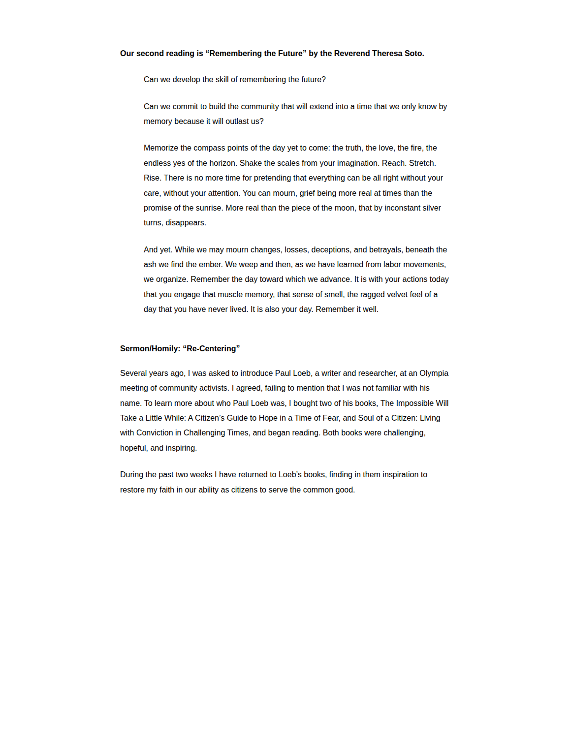Our second reading is “Remembering the Future” by the Reverend Theresa Soto.
Can we develop the skill of remembering the future?
Can we commit to build the community that will extend into a time that we only know by memory because it will outlast us?
Memorize the compass points of the day yet to come: the truth, the love, the fire, the endless yes of the horizon. Shake the scales from your imagination. Reach. Stretch. Rise. There is no more time for pretending that everything can be all right without your care, without your attention. You can mourn, grief being more real at times than the promise of the sunrise. More real than the piece of the moon, that by inconstant silver turns, disappears.
And yet. While we may mourn changes, losses, deceptions, and betrayals, beneath the ash we find the ember. We weep and then, as we have learned from labor movements, we organize. Remember the day toward which we advance. It is with your actions today that you engage that muscle memory, that sense of smell, the ragged velvet feel of a day that you have never lived. It is also your day. Remember it well.
Sermon/Homily: “Re-Centering”
Several years ago, I was asked to introduce Paul Loeb, a writer and researcher, at an Olympia meeting of community activists. I agreed, failing to mention that I was not familiar with his name. To learn more about who Paul Loeb was, I bought two of his books, The Impossible Will Take a Little While: A Citizen’s Guide to Hope in a Time of Fear, and Soul of a Citizen: Living with Conviction in Challenging Times, and began reading. Both books were challenging, hopeful, and inspiring.
During the past two weeks I have returned to Loeb’s books, finding in them inspiration to restore my faith in our ability as citizens to serve the common good.